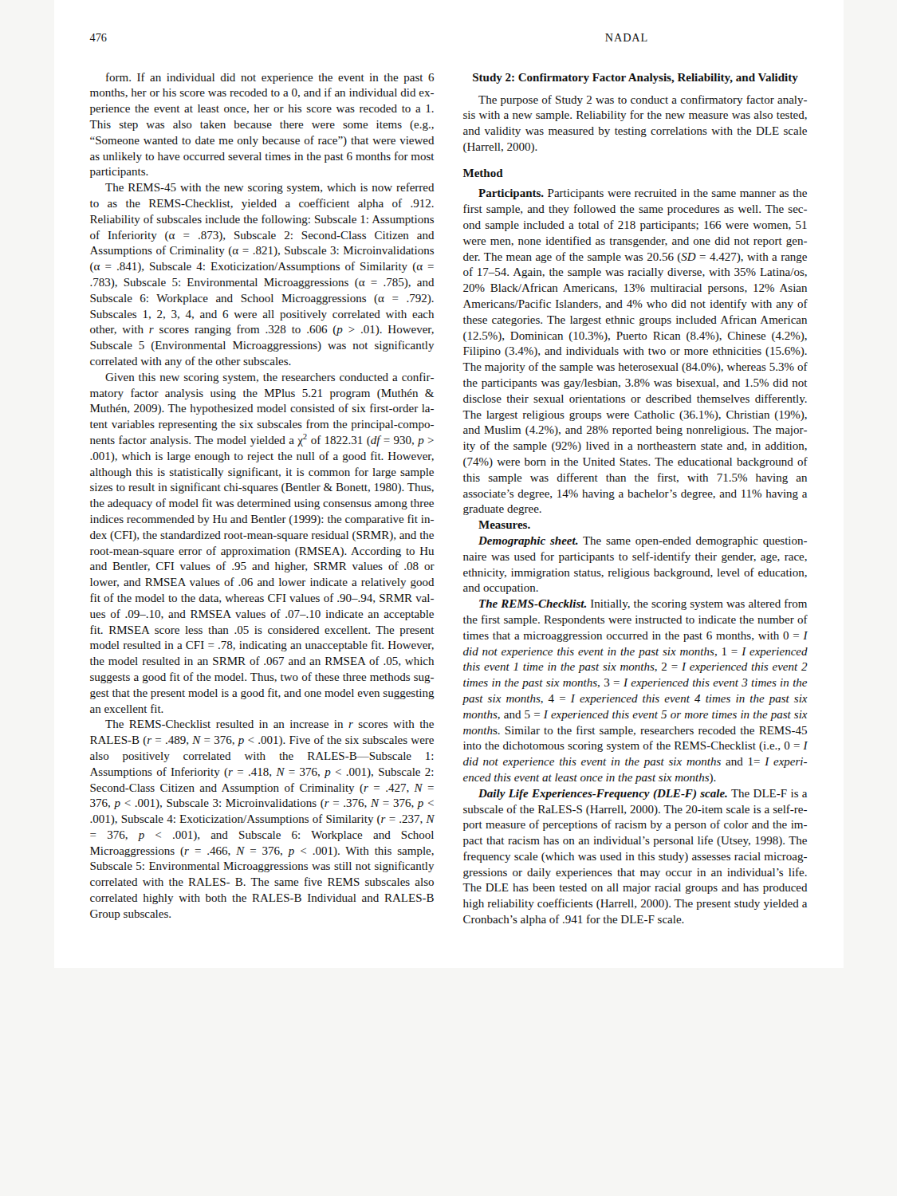476 Nadal
form. If an individual did not experience the event in the past 6 months, her or his score was recoded to a 0, and if an individual did experience the event at least once, her or his score was recoded to a 1. This step was also taken because there were some items (e.g., “Someone wanted to date me only because of race”) that were viewed as unlikely to have occurred several times in the past 6 months for most participants.
The REMS-45 with the new scoring system, which is now referred to as the REMS-Checklist, yielded a coefficient alpha of .912. Reliability of subscales include the following: Subscale 1: Assumptions of Inferiority (α = .873), Subscale 2: Second-Class Citizen and Assumptions of Criminality (α = .821), Subscale 3: Microinvalidations (α = .841), Subscale 4: Exoticization/Assumptions of Similarity (α = .783), Subscale 5: Environmental Microaggressions (α = .785), and Subscale 6: Workplace and School Microaggressions (α = .792). Subscales 1, 2, 3, 4, and 6 were all positively correlated with each other, with r scores ranging from .328 to .606 (p > .01). However, Subscale 5 (Environmental Microaggressions) was not significantly correlated with any of the other subscales.
Given this new scoring system, the researchers conducted a confirmatory factor analysis using the MPlus 5.21 program (Muthén & Muthén, 2009). The hypothesized model consisted of six first-order latent variables representing the six subscales from the principal-components factor analysis. The model yielded a χ2 of 1822.31 (df = 930, p > .001), which is large enough to reject the null of a good fit. However, although this is statistically significant, it is common for large sample sizes to result in significant chi-squares (Bentler & Bonett, 1980). Thus, the adequacy of model fit was determined using consensus among three indices recommended by Hu and Bentler (1999): the comparative fit index (CFI), the standardized root-mean-square residual (SRMR), and the root-mean-square error of approximation (RMSEA). According to Hu and Bentler, CFI values of .95 and higher, SRMR values of .08 or lower, and RMSEA values of .06 and lower indicate a relatively good fit of the model to the data, whereas CFI values of .90–.94, SRMR values of .09–.10, and RMSEA values of .07–.10 indicate an acceptable fit. RMSEA score less than .05 is considered excellent. The present model resulted in a CFI = .78, indicating an unacceptable fit. However, the model resulted in an SRMR of .067 and an RMSEA of .05, which suggests a good fit of the model. Thus, two of these three methods suggest that the present model is a good fit, and one model even suggesting an excellent fit.
The REMS-Checklist resulted in an increase in r scores with the RALES-B (r = .489, N = 376, p < .001). Five of the six subscales were also positively correlated with the RALES-B—Subscale 1: Assumptions of Inferiority (r = .418, N = 376, p < .001), Subscale 2: Second-Class Citizen and Assumption of Criminality (r = .427, N = 376, p < .001), Subscale 3: Microinvalidations (r = .376, N = 376, p < .001), Subscale 4: Exoticization/Assumptions of Similarity (r = .237, N = 376, p < .001), and Subscale 6: Workplace and School Microaggressions (r = .466, N = 376, p < .001). With this sample, Subscale 5: Environmental Microaggressions was still not significantly correlated with the RALES- B. The same five REMS subscales also correlated highly with both the RALES-B Individual and RALES-B Group subscales.
Study 2: Confirmatory Factor Analysis, Reliability, and Validity
The purpose of Study 2 was to conduct a confirmatory factor analysis with a new sample. Reliability for the new measure was also tested, and validity was measured by testing correlations with the DLE scale (Harrell, 2000).
Method
Participants. Participants were recruited in the same manner as the first sample, and they followed the same procedures as well. The second sample included a total of 218 participants; 166 were women, 51 were men, none identified as transgender, and one did not report gender. The mean age of the sample was 20.56 (SD = 4.427), with a range of 17–54. Again, the sample was racially diverse, with 35% Latina/os, 20% Black/African Americans, 13% multiracial persons, 12% Asian Americans/Pacific Islanders, and 4% who did not identify with any of these categories. The largest ethnic groups included African American (12.5%), Dominican (10.3%), Puerto Rican (8.4%), Chinese (4.2%), Filipino (3.4%), and individuals with two or more ethnicities (15.6%). The majority of the sample was heterosexual (84.0%), whereas 5.3% of the participants was gay/lesbian, 3.8% was bisexual, and 1.5% did not disclose their sexual orientations or described themselves differently. The largest religious groups were Catholic (36.1%), Christian (19%), and Muslim (4.2%), and 28% reported being nonreligious. The majority of the sample (92%) lived in a northeastern state and, in addition, (74%) were born in the United States. The educational background of this sample was different than the first, with 71.5% having an associate’s degree, 14% having a bachelor’s degree, and 11% having a graduate degree.
Measures.
Demographic sheet. The same open-ended demographic questionnaire was used for participants to self-identify their gender, age, race, ethnicity, immigration status, religious background, level of education, and occupation.
The REMS-Checklist. Initially, the scoring system was altered from the first sample. Respondents were instructed to indicate the number of times that a microaggression occurred in the past 6 months, with 0 = I did not experience this event in the past six months, 1 = I experienced this event 1 time in the past six months, 2 = I experienced this event 2 times in the past six months, 3 = I experienced this event 3 times in the past six months, 4 = I experienced this event 4 times in the past six months, and 5 = I experienced this event 5 or more times in the past six months. Similar to the first sample, researchers recoded the REMS-45 into the dichotomous scoring system of the REMS-Checklist (i.e., 0 = I did not experience this event in the past six months and 1= I experienced this event at least once in the past six months).
Daily Life Experiences-Frequency (DLE-F) scale. The DLE-F is a subscale of the RaLES-S (Harrell, 2000). The 20-item scale is a self-report measure of perceptions of racism by a person of color and the impact that racism has on an individual’s personal life (Utsey, 1998). The frequency scale (which was used in this study) assesses racial microaggressions or daily experiences that may occur in an individual’s life. The DLE has been tested on all major racial groups and has produced high reliability coefficients (Harrell, 2000). The present study yielded a Cronbach’s alpha of .941 for the DLE-F scale.